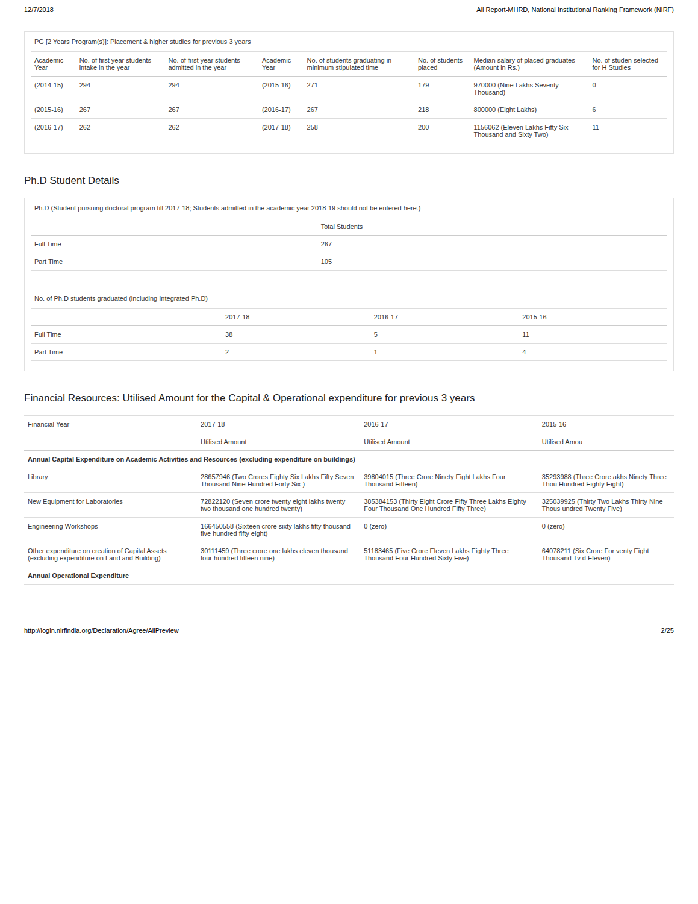12/7/2018 All Report-MHRD, National Institutional Ranking Framework (NIRF)
PG [2 Years Program(s)]: Placement & higher studies for previous 3 years
| Academic Year | No. of first year students intake in the year | No. of first year students admitted in the year | Academic Year | No. of students graduating in minimum stipulated time | No. of students placed | Median salary of placed graduates (Amount in Rs.) | No. of studen selected for H Studies |
| --- | --- | --- | --- | --- | --- | --- | --- |
| (2014-15) | 294 | 294 | (2015-16) | 271 | 179 | 970000 (Nine Lakhs Seventy Thousand) | 0 |
| (2015-16) | 267 | 267 | (2016-17) | 267 | 218 | 800000 (Eight Lakhs) | 6 |
| (2016-17) | 262 | 262 | (2017-18) | 258 | 200 | 1156062 (Eleven Lakhs Fifty Six Thousand and Sixty Two) | 11 |
Ph.D Student Details
Ph.D (Student pursuing doctoral program till 2017-18; Students admitted in the academic year 2018-19 should not be entered here.)
| | Total Students |
| --- | --- |
| Full Time | 267 |
| Part Time | 105 |
No. of Ph.D students graduated (including Integrated Ph.D)
| | 2017-18 | 2016-17 | 2015-16 |
| --- | --- | --- | --- |
| Full Time | 38 | 5 | 11 |
| Part Time | 2 | 1 | 4 |
Financial Resources: Utilised Amount for the Capital & Operational expenditure for previous 3 years
| Financial Year | 2017-18 | 2016-17 | 2015-16 |
| --- | --- | --- | --- |
| | Utilised Amount | Utilised Amount | Utilised Amou |
| Annual Capital Expenditure on Academic Activities and Resources (excluding expenditure on buildings) |
| Library | 28657946 (Two Crores Eighty Six Lakhs Fifty Seven Thousand Nine Hundred Forty Six ) | 39804015 (Three Crore Ninety Eight Lakhs Four Thousand Fifteen) | 35293988 (Three Crore akhs Ninety Three Thou Hundred Eighty Eight) |
| New Equipment for Laboratories | 72822120 (Seven crore twenty eight lakhs twenty two thousand one hundred twenty) | 385384153 (Thirty Eight Crore Fifty Three Lakhs Eighty Four Thousand One Hundred Fifty Three) | 325039925 (Thirty Two Lakhs Thirty Nine Thous undred Twenty Five) |
| Engineering Workshops | 166450558 (Sixteen crore sixty lakhs fifty thousand five hundred fifty eight) | 0 (zero) | 0 (zero) |
| Other expenditure on creation of Capital Assets (excluding expenditure on Land and Building) | 30111459 (Three crore one lakhs eleven thousand four hundred fifteen nine) | 51183465 (Five Crore Eleven Lakhs Eighty Three Thousand Four Hundred Sixty Five) | 64078211 (Six Crore For venty Eight Thousand Tv d Eleven) |
| Annual Operational Expenditure |
http://login.nirfindia.org/Declaration/Agree/AllPreview 2/25